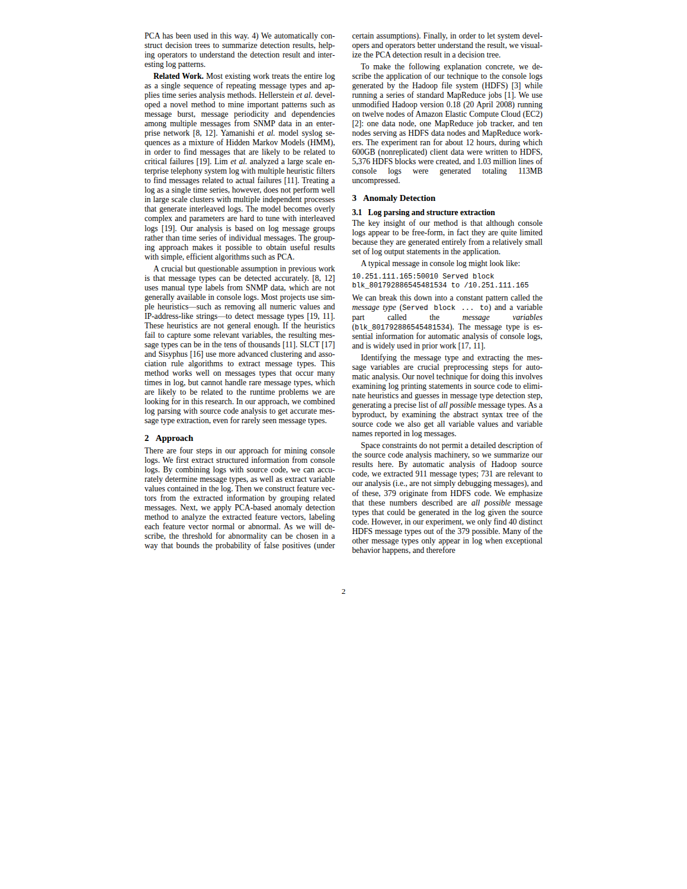PCA has been used in this way. 4) We automatically construct decision trees to summarize detection results, helping operators to understand the detection result and interesting log patterns.
Related Work. Most existing work treats the entire log as a single sequence of repeating message types and applies time series analysis methods. Hellerstein et al. developed a novel method to mine important patterns such as message burst, message periodicity and dependencies among multiple messages from SNMP data in an enterprise network [8, 12]. Yamanishi et al. model syslog sequences as a mixture of Hidden Markov Models (HMM), in order to find messages that are likely to be related to critical failures [19]. Lim et al. analyzed a large scale enterprise telephony system log with multiple heuristic filters to find messages related to actual failures [11]. Treating a log as a single time series, however, does not perform well in large scale clusters with multiple independent processes that generate interleaved logs. The model becomes overly complex and parameters are hard to tune with interleaved logs [19]. Our analysis is based on log message groups rather than time series of individual messages. The grouping approach makes it possible to obtain useful results with simple, efficient algorithms such as PCA.
A crucial but questionable assumption in previous work is that message types can be detected accurately. [8, 12] uses manual type labels from SNMP data, which are not generally available in console logs. Most projects use simple heuristics—such as removing all numeric values and IP-address-like strings—to detect message types [19, 11]. These heuristics are not general enough. If the heuristics fail to capture some relevant variables, the resulting message types can be in the tens of thousands [11]. SLCT [17] and Sisyphus [16] use more advanced clustering and association rule algorithms to extract message types. This method works well on messages types that occur many times in log, but cannot handle rare message types, which are likely to be related to the runtime problems we are looking for in this research. In our approach, we combined log parsing with source code analysis to get accurate message type extraction, even for rarely seen message types.
2 Approach
There are four steps in our approach for mining console logs. We first extract structured information from console logs. By combining logs with source code, we can accurately determine message types, as well as extract variable values contained in the log. Then we construct feature vectors from the extracted information by grouping related messages. Next, we apply PCA-based anomaly detection method to analyze the extracted feature vectors, labeling each feature vector normal or abnormal. As we will describe, the threshold for abnormality can be chosen in a way that bounds the probability of false positives (under certain assumptions). Finally, in order to let system developers and operators better understand the result, we visualize the PCA detection result in a decision tree.
To make the following explanation concrete, we describe the application of our technique to the console logs generated by the Hadoop file system (HDFS) [3] while running a series of standard MapReduce jobs [1]. We use unmodified Hadoop version 0.18 (20 April 2008) running on twelve nodes of Amazon Elastic Compute Cloud (EC2) [2]: one data node, one MapReduce job tracker, and ten nodes serving as HDFS data nodes and MapReduce workers. The experiment ran for about 12 hours, during which 600GB (nonreplicated) client data were written to HDFS, 5,376 HDFS blocks were created, and 1.03 million lines of console logs were generated totaling 113MB uncompressed.
3 Anomaly Detection
3.1 Log parsing and structure extraction
The key insight of our method is that although console logs appear to be free-form, in fact they are quite limited because they are generated entirely from a relatively small set of log output statements in the application.
A typical message in console log might look like:
10.251.111.165:50010 Served block
blk_801792886545481534 to /10.251.111.165
We can break this down into a constant pattern called the message type (Served block ... to) and a variable part called the message variables (blk_801792886545481534). The message type is essential information for automatic analysis of console logs, and is widely used in prior work [17, 11].
Identifying the message type and extracting the message variables are crucial preprocessing steps for automatic analysis. Our novel technique for doing this involves examining log printing statements in source code to eliminate heuristics and guesses in message type detection step, generating a precise list of all possible message types. As a byproduct, by examining the abstract syntax tree of the source code we also get all variable values and variable names reported in log messages.
Space constraints do not permit a detailed description of the source code analysis machinery, so we summarize our results here. By automatic analysis of Hadoop source code, we extracted 911 message types; 731 are relevant to our analysis (i.e., are not simply debugging messages), and of these, 379 originate from HDFS code. We emphasize that these numbers described are all possible message types that could be generated in the log given the source code. However, in our experiment, we only find 40 distinct HDFS message types out of the 379 possible. Many of the other message types only appear in log when exceptional behavior happens, and therefore
2